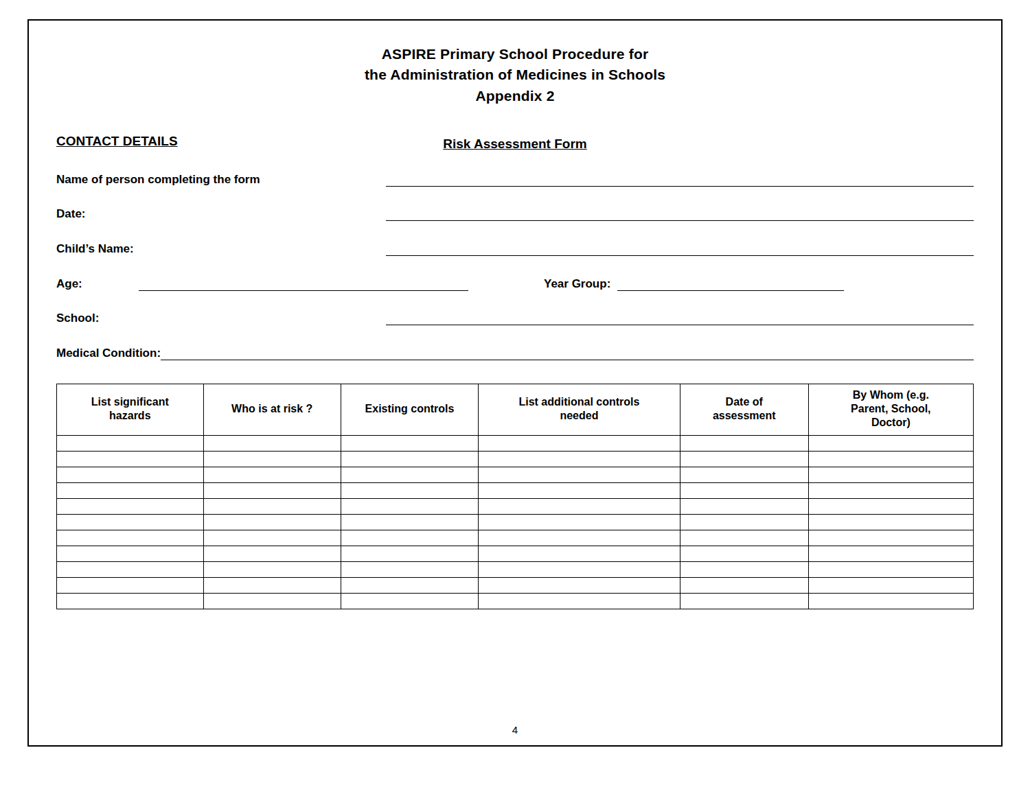ASPIRE Primary School Procedure for
the Administration of Medicines in Schools
Appendix 2
Risk Assessment Form
CONTACT DETAILS
Name of person completing the form
Date:
Child’s Name:
Age: Year Group:
School:
Medical Condition:
| List significant hazards | Who is at risk ? | Existing controls | List additional controls needed | Date of assessment | By Whom (e.g. Parent, School, Doctor) |
| --- | --- | --- | --- | --- | --- |
4